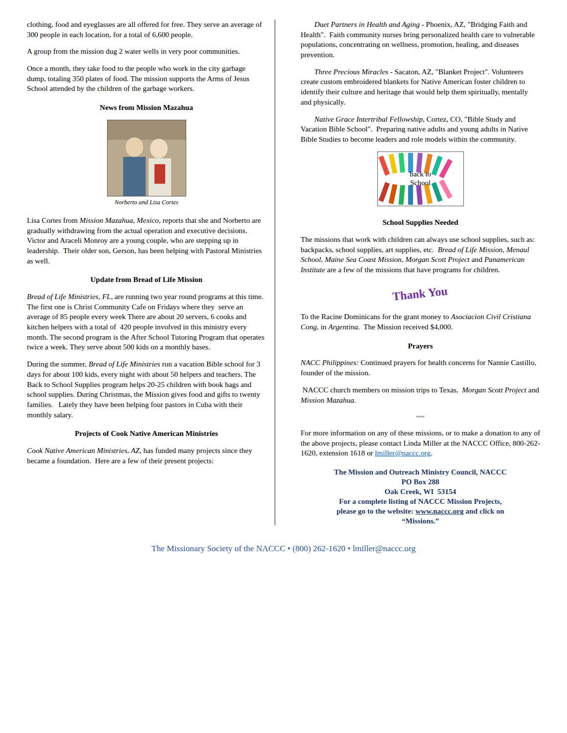clothing, food and eyeglasses are all offered for free. They serve an average of 300 people in each location, for a total of 6,600 people.
A group from the mission dug 2 water wells in very poor communities.
Once a month, they take food to the people who work in the city garbage dump, totaling 350 plates of food. The mission supports the Arms of Jesus School attended by the children of the garbage workers.
News from Mission Mazahua
Norberto and Lisa Cortes
Lisa Cortes from Mission Mazahua, Mexico, reports that she and Norberto are gradually withdrawing from the actual operation and executive decisions. Victor and Araceli Monroy are a young couple, who are stepping up in leadership. Their older son, Gerson, has been helping with Pastoral Ministries as well.
Update from Bread of Life Mission
Bread of Life Ministries, FL, are running two year round programs at this time. The first one is Christ Community Cafe on Fridays where they serve an average of 85 people every week There are about 20 servers, 6 cooks and kitchen helpers with a total of 420 people involved in this ministry every month. The second program is the After School Tutoring Program that operates twice a week. They serve about 500 kids on a monthly bases.
During the summer, Bread of Life Ministries run a vacation Bible school for 3 days for about 100 kids, every night with about 50 helpers and teachers. The Back to School Supplies program helps 20-25 children with book bags and school supplies. During Christmas, the Mission gives food and gifts to twenty families. Lately they have been helping four pastors in Cuba with their monthly salary.
Projects of Cook Native American Ministries
Cook Native American Ministries, AZ, has funded many projects since they became a foundation. Here are a few of their present projects:
Duet Partners in Health and Aging - Phoenix, AZ, "Bridging Faith and Health". Faith community nurses bring personalized health care to vulnerable populations, concentrating on wellness, promotion, healing, and diseases prevention.
Three Precious Miracles - Sacaton, AZ, "Blanket Project". Volunteers create custom embroidered blankets for Native American foster children to identify their culture and heritage that would help them spiritually, mentally and physically.
Native Grace Intertribal Fellowship, Cortez, CO, "Bible Study and Vacation Bible School". Preparing native adults and young adults in Native Bible Studies to become leaders and role models within the community.
School Supplies Needed
The missions that work with children can always use school supplies, such as: backpacks, school supplies, art supplies, etc. Bread of Life Mission, Menaul School, Maine Sea Coast Mission, Morgan Scott Project and Panamerican Institute are a few of the missions that have programs for children.
To the Racine Dominicans for the grant money to Asociacion Civil Cristiana Cong, in Argentina. The Mission received $4,000.
Prayers
NACC Philippines: Continued prayers for health concerns for Nannie Castillo, founder of the mission.
NACCC church members on mission trips to Texas, Morgan Scott Project and Mission Mazahua.
~~
For more information on any of these missions, or to make a donation to any of the above projects, please contact Linda Miller at the NACCC Office, 800-262-1620, extension 1618 or lmiller@naccc.org.
The Mission and Outreach Ministry Council, NACCC
PO Box 288
Oak Creek, WI 53154
For a complete listing of NACCC Mission Projects,
please go to the website: www.naccc.org and click on
“Missions.”
The Missionary Society of the NACCC • (800) 262-1620 • lmiller@naccc.org